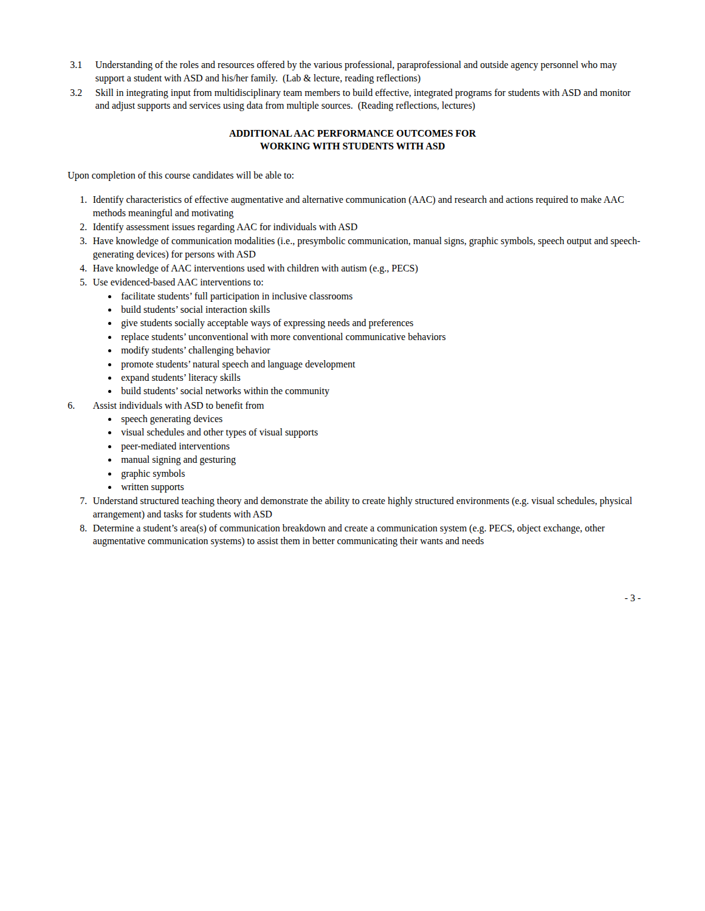3.1 Understanding of the roles and resources offered by the various professional, paraprofessional and outside agency personnel who may support a student with ASD and his/her family. (Lab & lecture, reading reflections)
3.2 Skill in integrating input from multidisciplinary team members to build effective, integrated programs for students with ASD and monitor and adjust supports and services using data from multiple sources. (Reading reflections, lectures)
ADDITIONAL AAC PERFORMANCE OUTCOMES FOR
WORKING WITH STUDENTS WITH ASD
Upon completion of this course candidates will be able to:
Identify characteristics of effective augmentative and alternative communication (AAC) and research and actions required to make AAC methods meaningful and motivating
Identify assessment issues regarding AAC for individuals with ASD
Have knowledge of communication modalities (i.e., presymbolic communication, manual signs, graphic symbols, speech output and speech-generating devices) for persons with ASD
Have knowledge of AAC interventions used with children with autism (e.g., PECS)
Use evidenced-based AAC interventions to:
facilitate students’ full participation in inclusive classrooms
build students’ social interaction skills
give students socially acceptable ways of expressing needs and preferences
replace students’ unconventional with more conventional communicative behaviors
modify students’ challenging behavior
promote students’ natural speech and language development
expand students’ literacy skills
build students’ social networks within the community
6. Assist individuals with ASD to benefit from
speech generating devices
visual schedules and other types of visual supports
peer-mediated interventions
manual signing and gesturing
graphic symbols
written supports
Understand structured teaching theory and demonstrate the ability to create highly structured environments (e.g. visual schedules, physical arrangement) and tasks for students with ASD
Determine a student’s area(s) of communication breakdown and create a communication system (e.g. PECS, object exchange, other augmentative communication systems) to assist them in better communicating their wants and needs
- 3 -